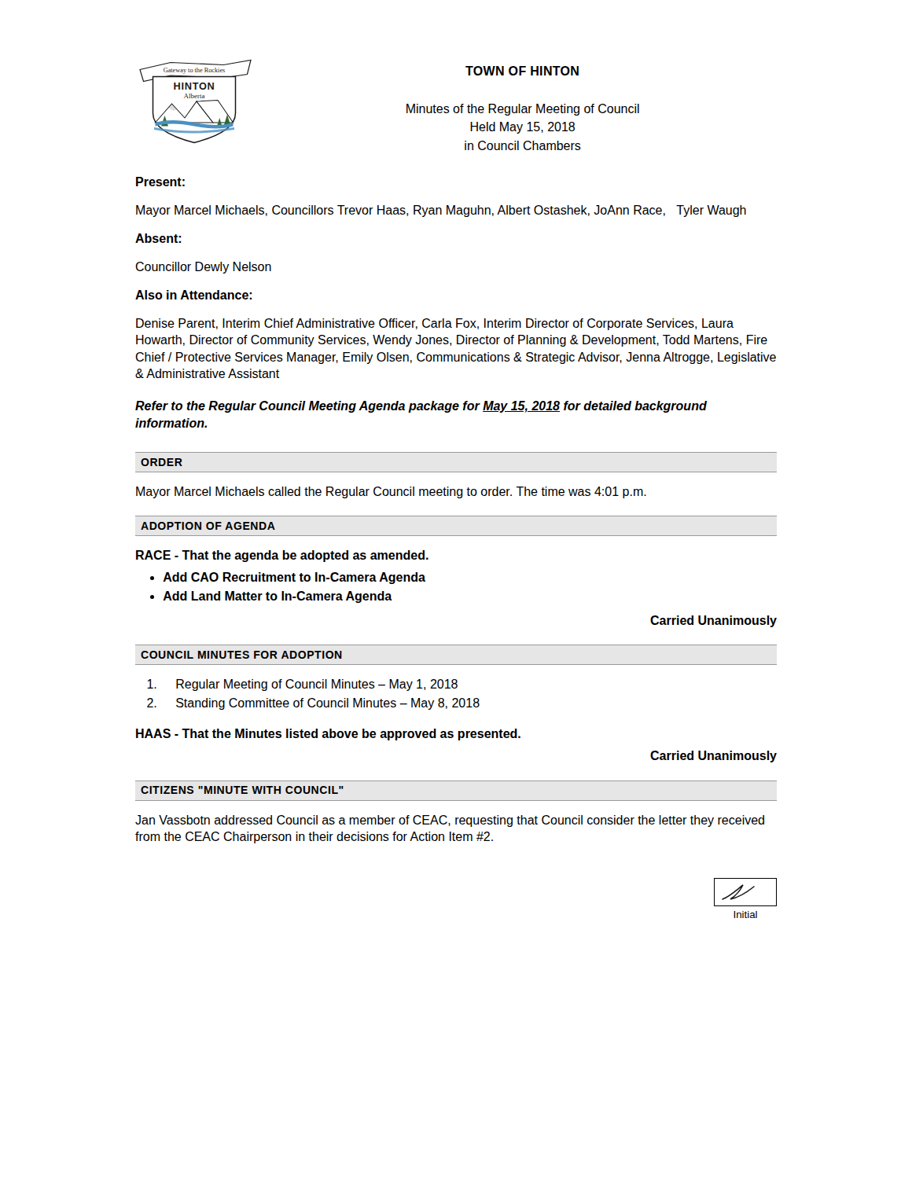Gateway to the Rockies HINTON Alberta
TOWN OF HINTON
Minutes of the Regular Meeting of Council
Held May 15, 2018
in Council Chambers
Present:
Mayor Marcel Michaels, Councillors Trevor Haas, Ryan Maguhn, Albert Ostashek, JoAnn Race, Tyler Waugh
Absent:
Councillor Dewly Nelson
Also in Attendance:
Denise Parent, Interim Chief Administrative Officer, Carla Fox, Interim Director of Corporate Services, Laura Howarth, Director of Community Services, Wendy Jones, Director of Planning & Development, Todd Martens, Fire Chief / Protective Services Manager, Emily Olsen, Communications & Strategic Advisor, Jenna Altrogge, Legislative & Administrative Assistant
Refer to the Regular Council Meeting Agenda package for May 15, 2018 for detailed background information.
ORDER
Mayor Marcel Michaels called the Regular Council meeting to order. The time was 4:01 p.m.
ADOPTION OF AGENDA
RACE - That the agenda be adopted as amended.
Add CAO Recruitment to In-Camera Agenda
Add Land Matter to In-Camera Agenda
Carried Unanimously
COUNCIL MINUTES FOR ADOPTION
1. Regular Meeting of Council Minutes – May 1, 2018
2. Standing Committee of Council Minutes – May 8, 2018
HAAS - That the Minutes listed above be approved as presented.
Carried Unanimously
CITIZENS "MINUTE WITH COUNCIL"
Jan Vassbotn addressed Council as a member of CEAC, requesting that Council consider the letter they received from the CEAC Chairperson in their decisions for Action Item #2.
Initial